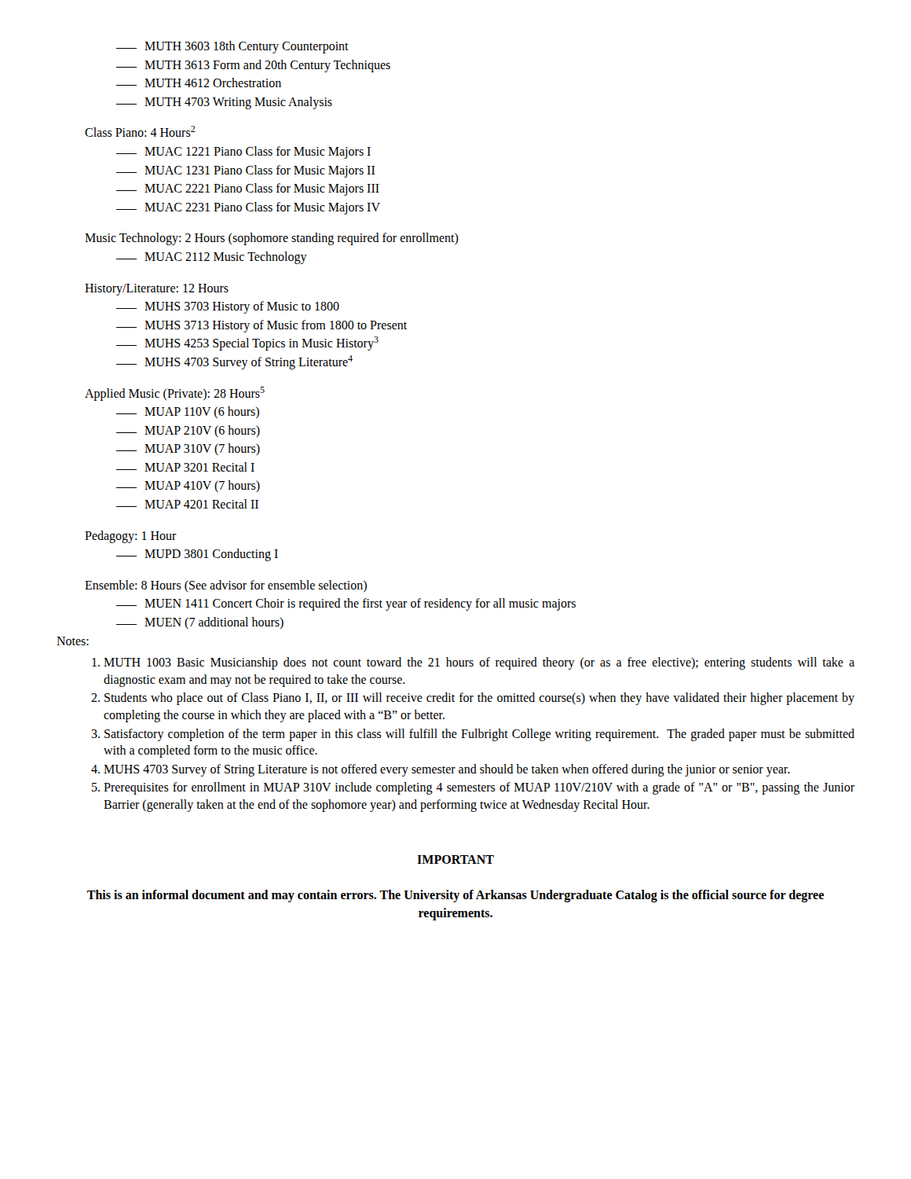MUTH 3603 18th Century Counterpoint
MUTH 3613 Form and 20th Century Techniques
MUTH 4612 Orchestration
MUTH 4703 Writing Music Analysis
Class Piano: 4 Hours2
MUAC 1221 Piano Class for Music Majors I
MUAC 1231 Piano Class for Music Majors II
MUAC 2221 Piano Class for Music Majors III
MUAC 2231 Piano Class for Music Majors IV
Music Technology: 2 Hours (sophomore standing required for enrollment)
MUAC 2112 Music Technology
History/Literature: 12 Hours
MUHS 3703 History of Music to 1800
MUHS 3713 History of Music from 1800 to Present
MUHS 4253 Special Topics in Music History3
MUHS 4703 Survey of String Literature4
Applied Music (Private): 28 Hours5
MUAP 110V (6 hours)
MUAP 210V (6 hours)
MUAP 310V (7 hours)
MUAP 3201 Recital I
MUAP 410V (7 hours)
MUAP 4201 Recital II
Pedagogy: 1 Hour
MUPD 3801 Conducting I
Ensemble: 8 Hours (See advisor for ensemble selection)
MUEN 1411 Concert Choir is required the first year of residency for all music majors
MUEN (7 additional hours)
Notes:
MUTH 1003 Basic Musicianship does not count toward the 21 hours of required theory (or as a free elective); entering students will take a diagnostic exam and may not be required to take the course.
Students who place out of Class Piano I, II, or III will receive credit for the omitted course(s) when they have validated their higher placement by completing the course in which they are placed with a “B” or better.
Satisfactory completion of the term paper in this class will fulfill the Fulbright College writing requirement. The graded paper must be submitted with a completed form to the music office.
MUHS 4703 Survey of String Literature is not offered every semester and should be taken when offered during the junior or senior year.
Prerequisites for enrollment in MUAP 310V include completing 4 semesters of MUAP 110V/210V with a grade of "A" or "B", passing the Junior Barrier (generally taken at the end of the sophomore year) and performing twice at Wednesday Recital Hour.
IMPORTANT
This is an informal document and may contain errors. The University of Arkansas Undergraduate Catalog is the official source for degree requirements.